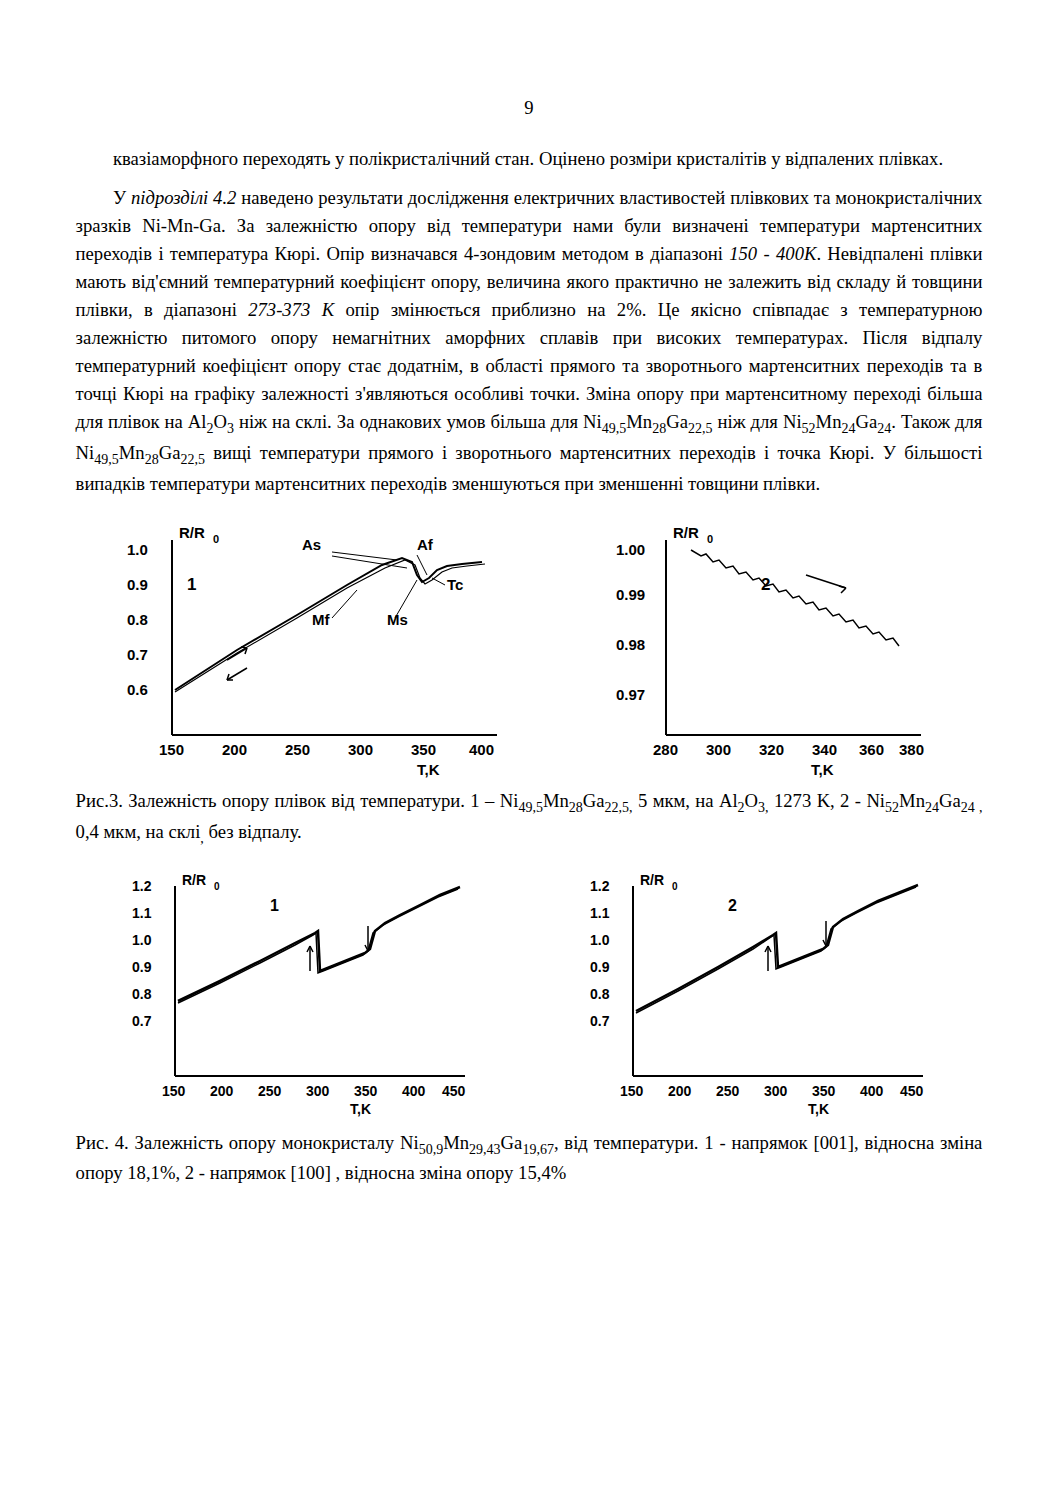9
квазіаморфного переходять у полікристалічний стан. Оцінено розміри кристалітів у відпалених плівках.
У підрозділі 4.2 наведено результати дослідження електричних властивостей плівкових та монокристалічних зразків Ni-Mn-Ga. За залежністю опору від температури нами були визначені температури мартенситних переходів і температура Кюрі. Опір визначався 4-зондовим методом в діапазоні 150 - 400K. Невідпалені плівки мають від'ємний температурний коефіцієнт опору, величина якого практично не залежить від складу й товщини плівки, в діапазоні 273-373 K опір змінюється приблизно на 2%. Це якісно співпадає з температурною залежністю питомого опору немагнітних аморфних сплавів при високих температурах. Після відпалу температурний коефіцієнт опору стає додатнім, в області прямого та зворотнього мартенситних переходів та в точці Кюрі на графіку залежності з'являються особливі точки. Зміна опору при мартенситному переході більша для плівок на Al2O3 ніж на склі. За однакових умов більша для Ni49,5Mn28Ga22,5 ніж для Ni52Mn24Ga24. Також для Ni49,5Mn28Ga22,5 вищі температури прямого і зворотнього мартенситних переходів і точка Кюрі. У більшості випадків температури мартенситних переходів зменшуються при зменшенні товщини плівки.
1.0 0.9 0.8 0.7 0.6 150 200 250 300 350 400 T,K R/R 0 1 As Af Tc Mf Ms 1.00 0.99 0.98 0.97 280 300 320 340 360 380 T,K R/R 0 2
Рис.3. Залежність опору плівок від температури. 1 – Ni49,5Mn28Ga22,5, 5 мкм, на Al2O3, 1273 K, 2 - Ni52Mn24Ga24 , 0,4 мкм, на склі, без відпалу.
1.2 1.1 1.0 0.9 0.8 0.7 150 200 250 300 350 400 450 T,K R/R 0 1 1.2 1.1 1.0 0.9 0.8 0.7 150 200 250 300 350 400 450 T,K R/R 0 2
Рис. 4. Залежність опору монокристалу Ni50,9Mn29,43Ga19,67, від температури. 1 - напрямок [001], відносна зміна опору 18,1%, 2 - напрямок [100] , відносна зміна опору 15,4%